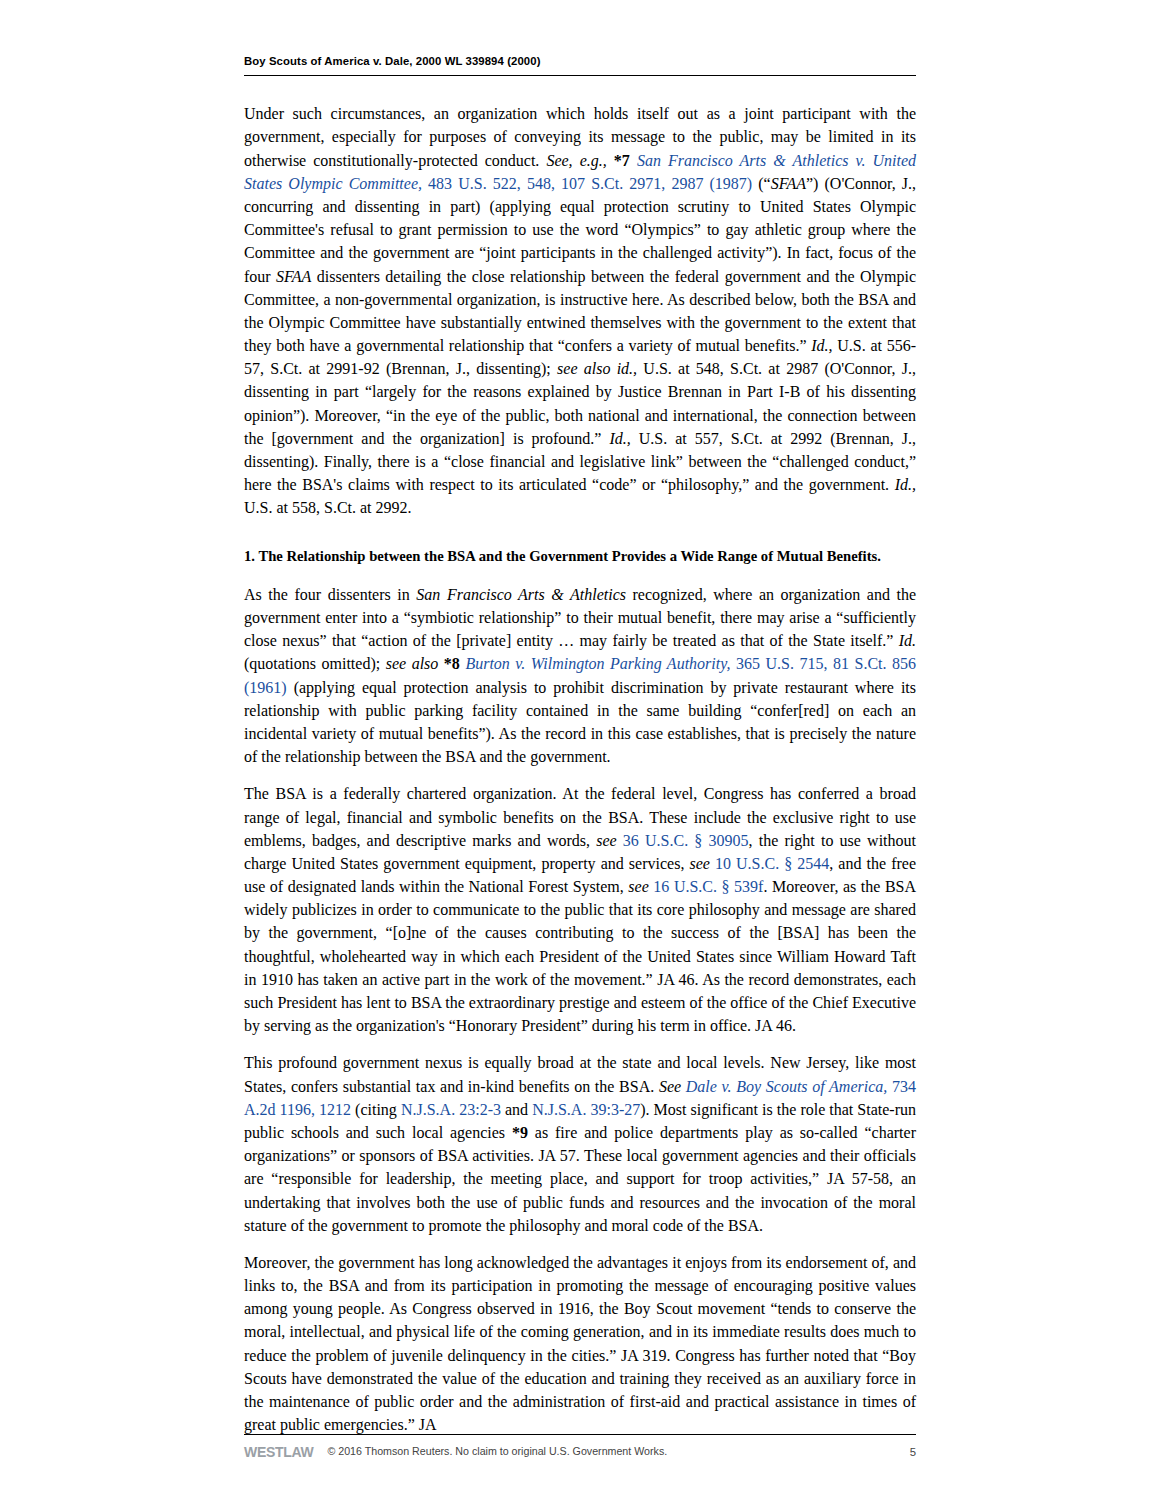Boy Scouts of America v. Dale, 2000 WL 339894 (2000)
Under such circumstances, an organization which holds itself out as a joint participant with the government, especially for purposes of conveying its message to the public, may be limited in its otherwise constitutionally-protected conduct. See, e.g., *7 San Francisco Arts & Athletics v. United States Olympic Committee, 483 U.S. 522, 548, 107 S.Ct. 2971, 2987 (1987) (“SFAA”) (O'Connor, J., concurring and dissenting in part) (applying equal protection scrutiny to United States Olympic Committee's refusal to grant permission to use the word “Olympics” to gay athletic group where the Committee and the government are “joint participants in the challenged activity”). In fact, focus of the four SFAA dissenters detailing the close relationship between the federal government and the Olympic Committee, a non-governmental organization, is instructive here. As described below, both the BSA and the Olympic Committee have substantially entwined themselves with the government to the extent that they both have a governmental relationship that “confers a variety of mutual benefits.” Id., U.S. at 556-57, S.Ct. at 2991-92 (Brennan, J., dissenting); see also id., U.S. at 548, S.Ct. at 2987 (O'Connor, J., dissenting in part “largely for the reasons explained by Justice Brennan in Part I-B of his dissenting opinion”). Moreover, “in the eye of the public, both national and international, the connection between the [government and the organization] is profound.” Id., U.S. at 557, S.Ct. at 2992 (Brennan, J., dissenting). Finally, there is a “close financial and legislative link” between the “challenged conduct,” here the BSA's claims with respect to its articulated “code” or “philosophy,” and the government. Id., U.S. at 558, S.Ct. at 2992.
1. The Relationship between the BSA and the Government Provides a Wide Range of Mutual Benefits.
As the four dissenters in San Francisco Arts & Athletics recognized, where an organization and the government enter into a “symbiotic relationship” to their mutual benefit, there may arise a “sufficiently close nexus” that “action of the [private] entity … may fairly be treated as that of the State itself.” Id. (quotations omitted); see also *8 Burton v. Wilmington Parking Authority, 365 U.S. 715, 81 S.Ct. 856 (1961) (applying equal protection analysis to prohibit discrimination by private restaurant where its relationship with public parking facility contained in the same building “confer[red] on each an incidental variety of mutual benefits”). As the record in this case establishes, that is precisely the nature of the relationship between the BSA and the government.
The BSA is a federally chartered organization. At the federal level, Congress has conferred a broad range of legal, financial and symbolic benefits on the BSA. These include the exclusive right to use emblems, badges, and descriptive marks and words, see 36 U.S.C. § 30905, the right to use without charge United States government equipment, property and services, see 10 U.S.C. § 2544, and the free use of designated lands within the National Forest System, see 16 U.S.C. § 539f. Moreover, as the BSA widely publicizes in order to communicate to the public that its core philosophy and message are shared by the government, “[o]ne of the causes contributing to the success of the [BSA] has been the thoughtful, wholehearted way in which each President of the United States since William Howard Taft in 1910 has taken an active part in the work of the movement.” JA 46. As the record demonstrates, each such President has lent to BSA the extraordinary prestige and esteem of the office of the Chief Executive by serving as the organization's “Honorary President” during his term in office. JA 46.
This profound government nexus is equally broad at the state and local levels. New Jersey, like most States, confers substantial tax and in-kind benefits on the BSA. See Dale v. Boy Scouts of America, 734 A.2d 1196, 1212 (citing N.J.S.A. 23:2-3 and N.J.S.A. 39:3-27). Most significant is the role that State-run public schools and such local agencies *9 as fire and police departments play as so-called “charter organizations” or sponsors of BSA activities. JA 57. These local government agencies and their officials are “responsible for leadership, the meeting place, and support for troop activities,” JA 57-58, an undertaking that involves both the use of public funds and resources and the invocation of the moral stature of the government to promote the philosophy and moral code of the BSA.
Moreover, the government has long acknowledged the advantages it enjoys from its endorsement of, and links to, the BSA and from its participation in promoting the message of encouraging positive values among young people. As Congress observed in 1916, the Boy Scout movement “tends to conserve the moral, intellectual, and physical life of the coming generation, and in its immediate results does much to reduce the problem of juvenile delinquency in the cities.” JA 319. Congress has further noted that “Boy Scouts have demonstrated the value of the education and training they received as an auxiliary force in the maintenance of public order and the administration of first-aid and practical assistance in times of great public emergencies.” JA
WESTLAW © 2016 Thomson Reuters. No claim to original U.S. Government Works. 5